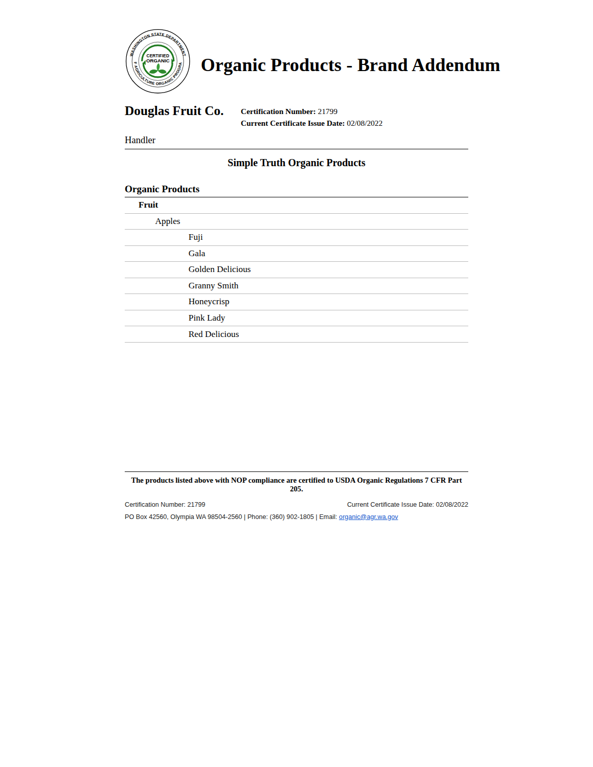WASHINGTON STATE DEPARTMENT OF AGRICULTURE ORGANIC PROGRAM CERTIFIED ORGANIC
Organic Products - Brand Addendum
Douglas Fruit Co.
Certification Number: 21799
Current Certificate Issue Date: 02/08/2022
Handler
Simple Truth Organic Products
Organic Products
| Fruit |
| Apples |
| Fuji |
| Gala |
| Golden Delicious |
| Granny Smith |
| Honeycrisp |
| Pink Lady |
| Red Delicious |
The products listed above with NOP compliance are certified to USDA Organic Regulations 7 CFR Part 205.
Certification Number: 21799 Current Certificate Issue Date: 02/08/2022
PO Box 42560, Olympia WA 98504-2560 | Phone: (360) 902-1805 | Email: organic@agr.wa.gov